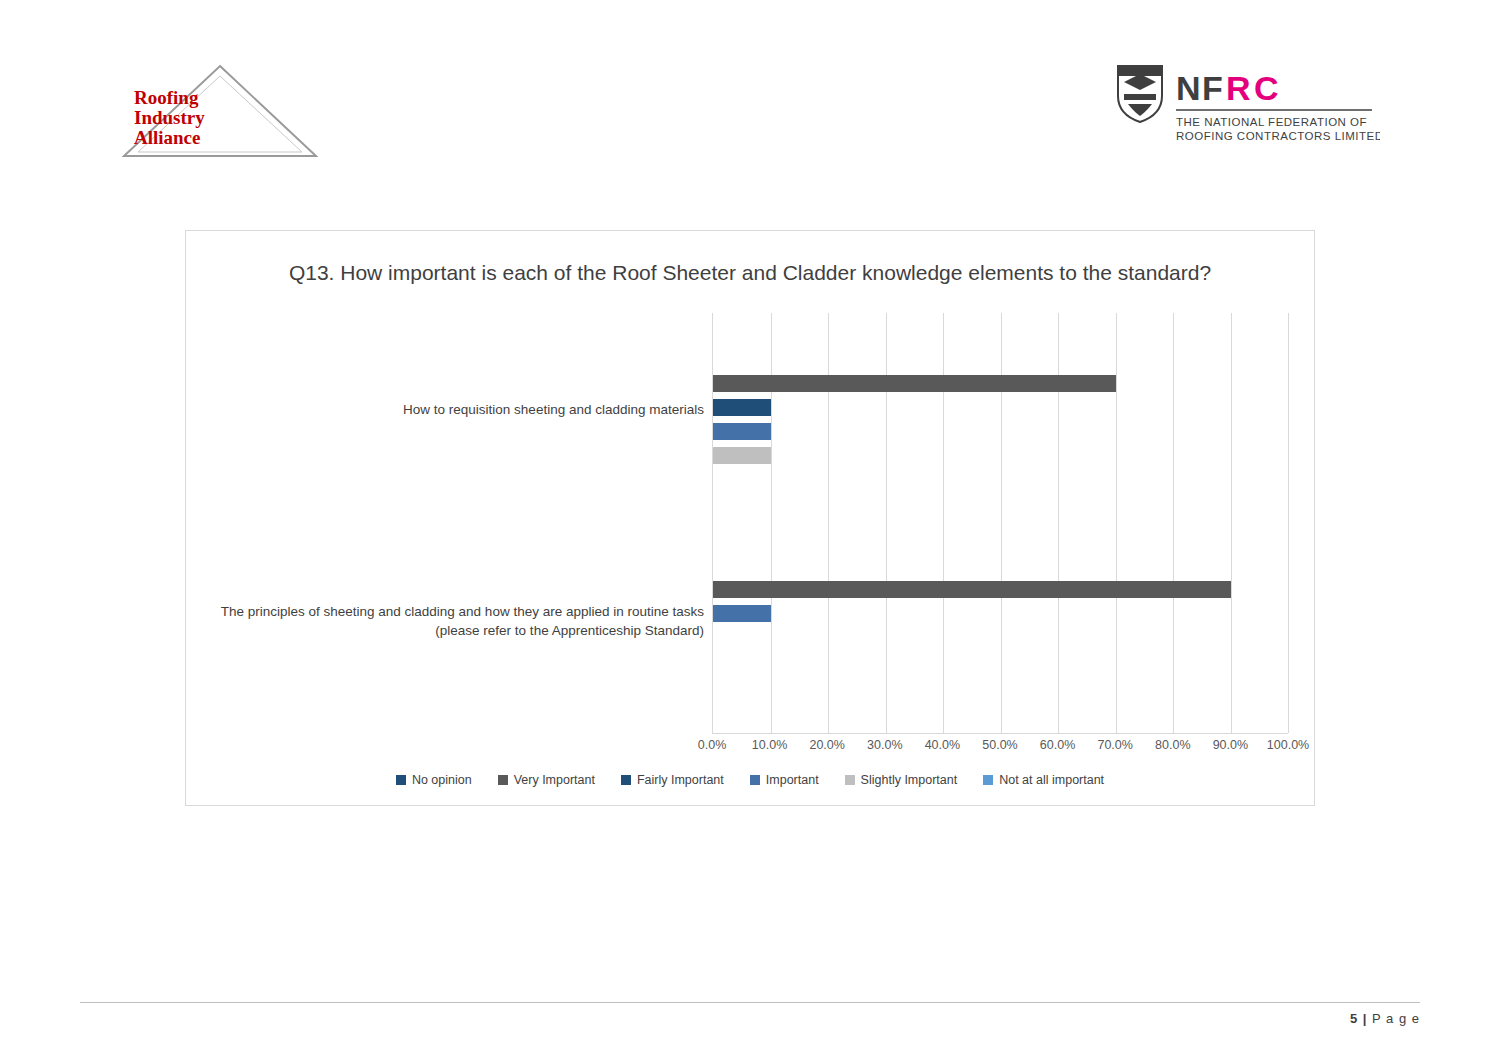Roofing Industry Alliance
N F R C THE NATIONAL FEDERATION OF ROOFING CONTRACTORS LIMITED
Q13. How important is each of the Roof Sheeter and Cladder knowledge elements to the standard?
How to requisition sheeting and cladding materials
The principles of sheeting and cladding and how they are applied in routine tasks (please refer to the Apprenticeship Standard)
0.0% 10.0% 20.0% 30.0% 40.0% 50.0% 60.0% 70.0% 80.0% 90.0% 100.0%
No opinion Very Important Fairly Important Important Slightly Important Not at all important
5 | P a g e